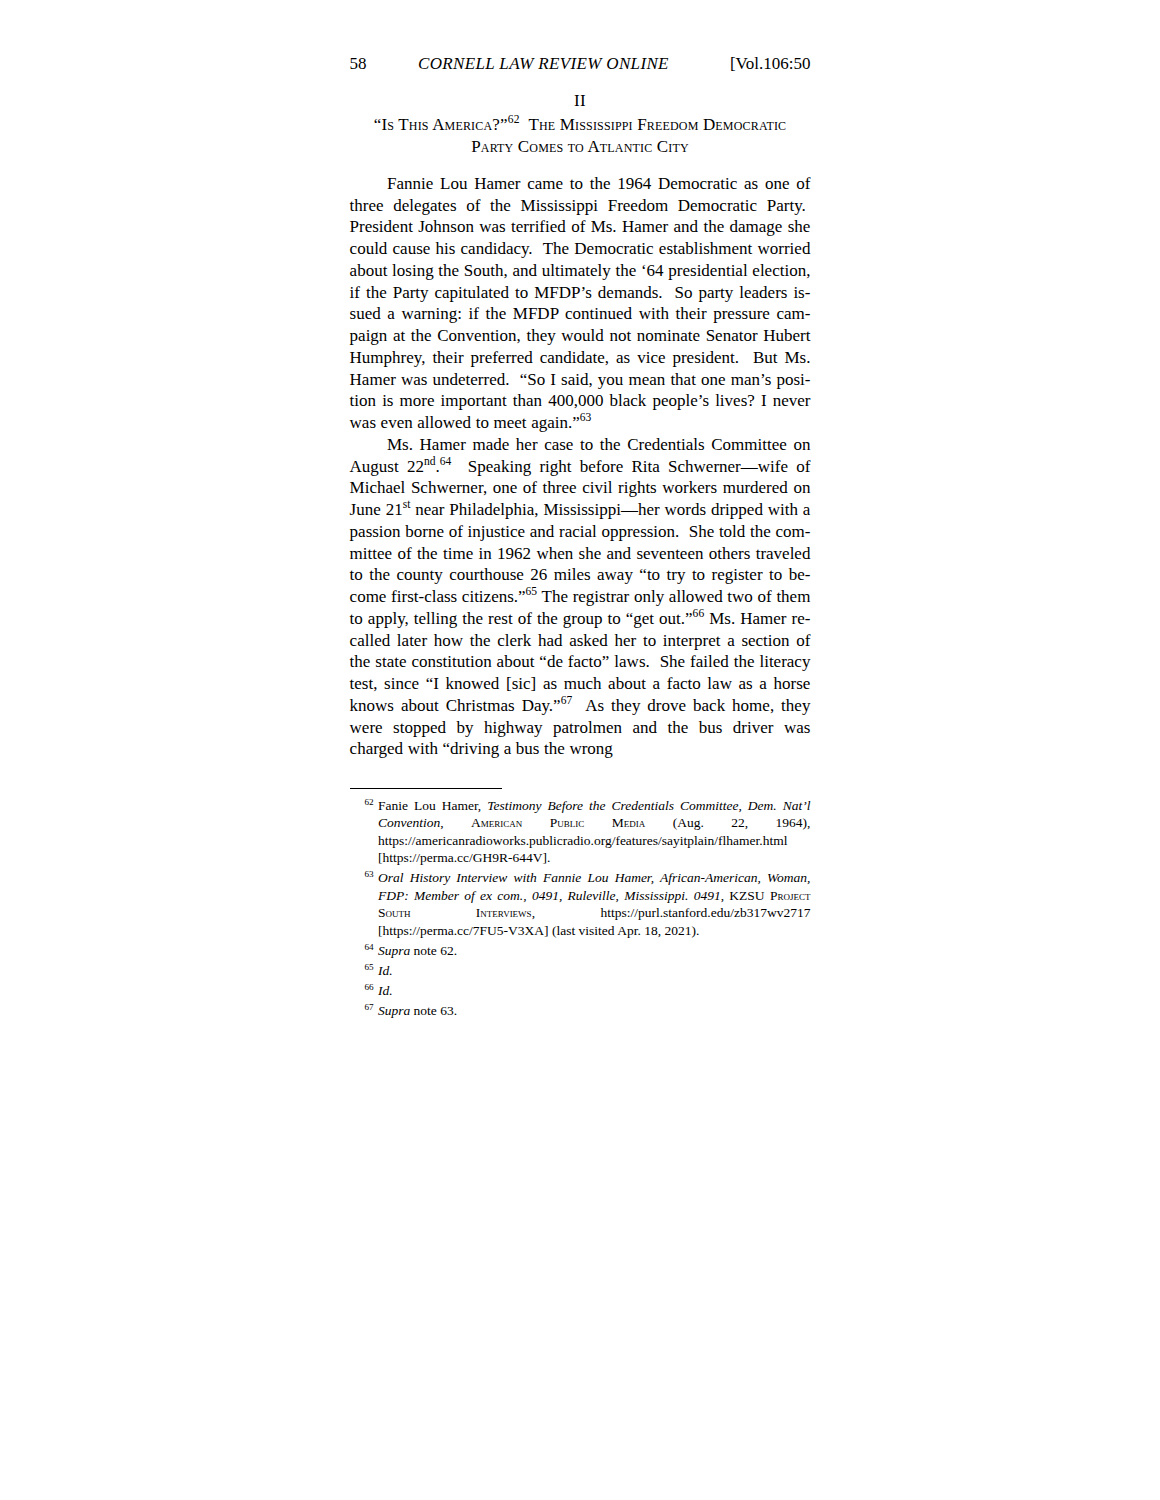58 CORNELL LAW REVIEW ONLINE [Vol.106:50
II
“Is This America?”62 The Mississippi Freedom Democratic
Party Comes to Atlantic City
Fannie Lou Hamer came to the 1964 Democratic as one of three delegates of the Mississippi Freedom Democratic Party. President Johnson was terrified of Ms. Hamer and the damage she could cause his candidacy. The Democratic establishment worried about losing the South, and ultimately the ‘64 presidential election, if the Party capitulated to MFDP’s demands. So party leaders issued a warning: if the MFDP continued with their pressure campaign at the Convention, they would not nominate Senator Hubert Humphrey, their preferred candidate, as vice president. But Ms. Hamer was undeterred. “So I said, you mean that one man’s position is more important than 400,000 black people’s lives? I never was even allowed to meet again.”63
Ms. Hamer made her case to the Credentials Committee on August 22nd.64 Speaking right before Rita Schwerner—wife of Michael Schwerner, one of three civil rights workers murdered on June 21st near Philadelphia, Mississippi—her words dripped with a passion borne of injustice and racial oppression. She told the committee of the time in 1962 when she and seventeen others traveled to the county courthouse 26 miles away “to try to register to become first-class citizens.”65 The registrar only allowed two of them to apply, telling the rest of the group to “get out.”66 Ms. Hamer recalled later how the clerk had asked her to interpret a section of the state constitution about “de facto” laws. She failed the literacy test, since “I knowed [sic] as much about a facto law as a horse knows about Christmas Day.”67 As they drove back home, they were stopped by highway patrolmen and the bus driver was charged with “driving a bus the wrong
62
Fanie Lou Hamer, Testimony Before the Credentials Committee, Dem. Nat’l Convention, American Public Media (Aug. 22, 1964), https://americanradioworks.publicradio.org/features/sayitplain/flhamer.html [https://perma.cc/GH9R-644V].
63
Oral History Interview with Fannie Lou Hamer, African-American, Woman, FDP: Member of ex com., 0491, Ruleville, Mississippi. 0491, KZSU Project South Interviews, https://purl.stanford.edu/zb317wv2717 [https://perma.cc/7FU5-V3XA] (last visited Apr. 18, 2021).
64
Supra note 62.
65
Id.
66
Id.
67
Supra note 63.